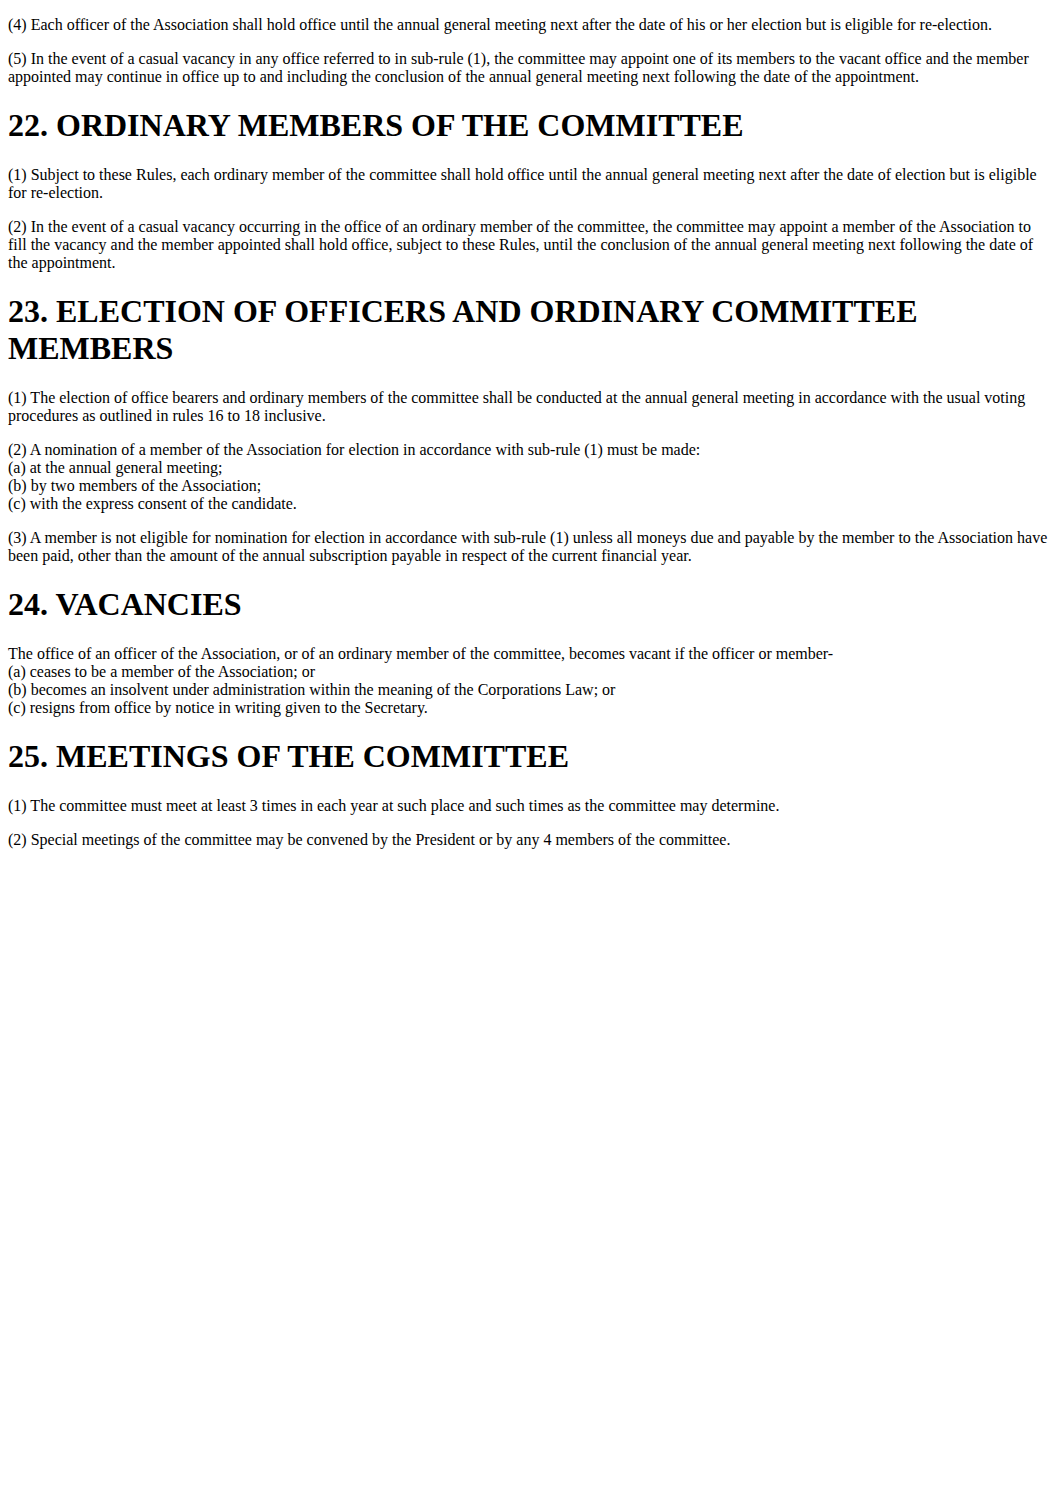(4) Each officer of the Association shall hold office until the annual general meeting next after the date of his or her election but is eligible for re-election.
(5) In the event of a casual vacancy in any office referred to in sub-rule (1), the committee may appoint one of its members to the vacant office and the member appointed may continue in office up to and including the conclusion of the annual general meeting next following the date of the appointment.
22. ORDINARY MEMBERS OF THE COMMITTEE
(1) Subject to these Rules, each ordinary member of the committee shall hold office until the annual general meeting next after the date of election but is eligible for re-election.
(2) In the event of a casual vacancy occurring in the office of an ordinary member of the committee, the committee may appoint a member of the Association to fill the vacancy and the member appointed shall hold office, subject to these Rules, until the conclusion of the annual general meeting next following the date of the appointment.
23. ELECTION OF OFFICERS AND ORDINARY COMMITTEE MEMBERS
(1) The election of office bearers and ordinary members of the committee shall be conducted at the annual general meeting in accordance with the usual voting procedures as outlined in rules 16 to 18 inclusive.
(2) A nomination of a member of the Association for election in accordance with sub-rule (1) must be made:
(a) at the annual general meeting;
(b) by two members of the Association;
(c) with the express consent of the candidate.
(3) A member is not eligible for nomination for election in accordance with sub-rule (1) unless all moneys due and payable by the member to the Association have been paid, other than the amount of the annual subscription payable in respect of the current financial year.
24. VACANCIES
The office of an officer of the Association, or of an ordinary member of the committee, becomes vacant if the officer or member-
(a) ceases to be a member of the Association; or
(b) becomes an insolvent under administration within the meaning of the Corporations Law; or
(c) resigns from office by notice in writing given to the Secretary.
25. MEETINGS OF THE COMMITTEE
(1) The committee must meet at least 3 times in each year at such place and such times as the committee may determine.
(2) Special meetings of the committee may be convened by the President or by any 4 members of the committee.